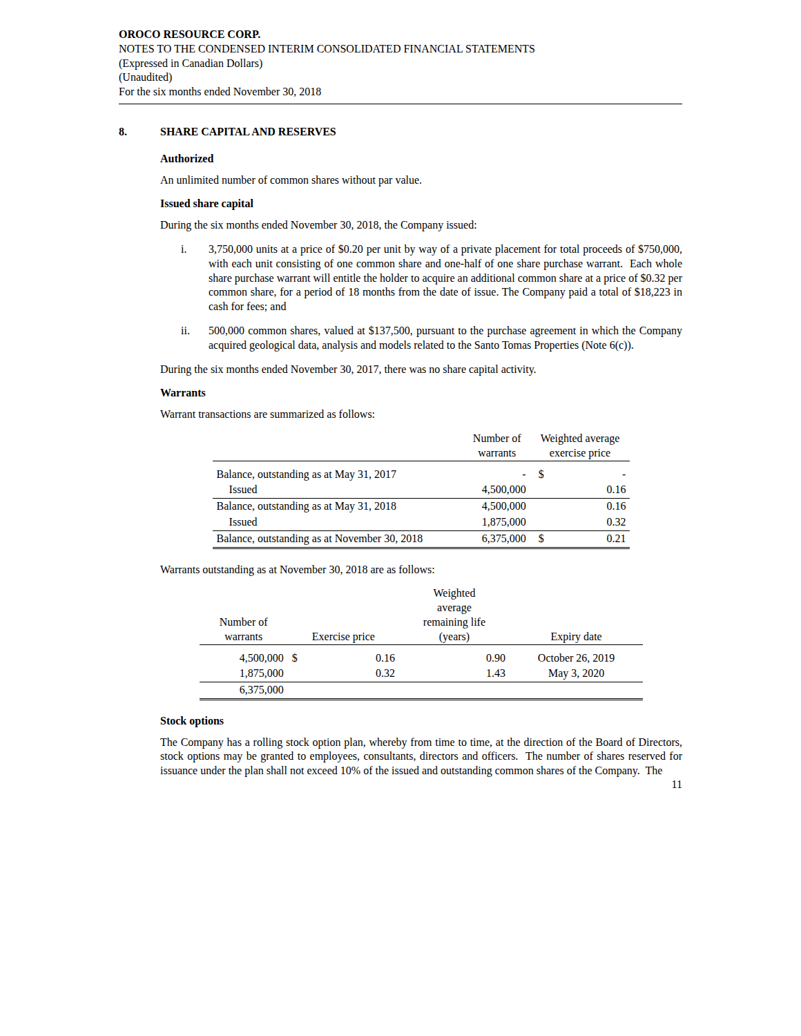OROCO RESOURCE CORP.
NOTES TO THE CONDENSED INTERIM CONSOLIDATED FINANCIAL STATEMENTS
(Expressed in Canadian Dollars)
(Unaudited)
For the six months ended November 30, 2018
8. SHARE CAPITAL AND RESERVES
Authorized
An unlimited number of common shares without par value.
Issued share capital
During the six months ended November 30, 2018, the Company issued:
3,750,000 units at a price of $0.20 per unit by way of a private placement for total proceeds of $750,000, with each unit consisting of one common share and one-half of one share purchase warrant. Each whole share purchase warrant will entitle the holder to acquire an additional common share at a price of $0.32 per common share, for a period of 18 months from the date of issue. The Company paid a total of $18,223 in cash for fees; and
500,000 common shares, valued at $137,500, pursuant to the purchase agreement in which the Company acquired geological data, analysis and models related to the Santo Tomas Properties (Note 6(c)).
During the six months ended November 30, 2017, there was no share capital activity.
Warrants
Warrant transactions are summarized as follows:
| | Number of warrants | Weighted average exercise price |
| --- | --- | --- |
| Balance, outstanding as at May 31, 2017 | - | $ | - |
| Issued | 4,500,000 | | 0.16 |
| Balance, outstanding as at May 31, 2018 | 4,500,000 | | 0.16 |
| Issued | 1,875,000 | | 0.32 |
| Balance, outstanding as at November 30, 2018 | 6,375,000 | $ | 0.21 |
Warrants outstanding as at November 30, 2018 are as follows:
| | | | Weighted average | |
| --- | --- | --- | --- | --- |
| Number of warrants | Exercise price | remaining life (years) | Expiry date |
| 4,500,000 | $ | 0.16 | 0.90 | October 26, 2019 |
| 1,875,000 | | 0.32 | 1.43 | May 3, 2020 |
| 6,375,000 | | | | |
Stock options
The Company has a rolling stock option plan, whereby from time to time, at the direction of the Board of Directors, stock options may be granted to employees, consultants, directors and officers. The number of shares reserved for issuance under the plan shall not exceed 10% of the issued and outstanding common shares of the Company. The
11